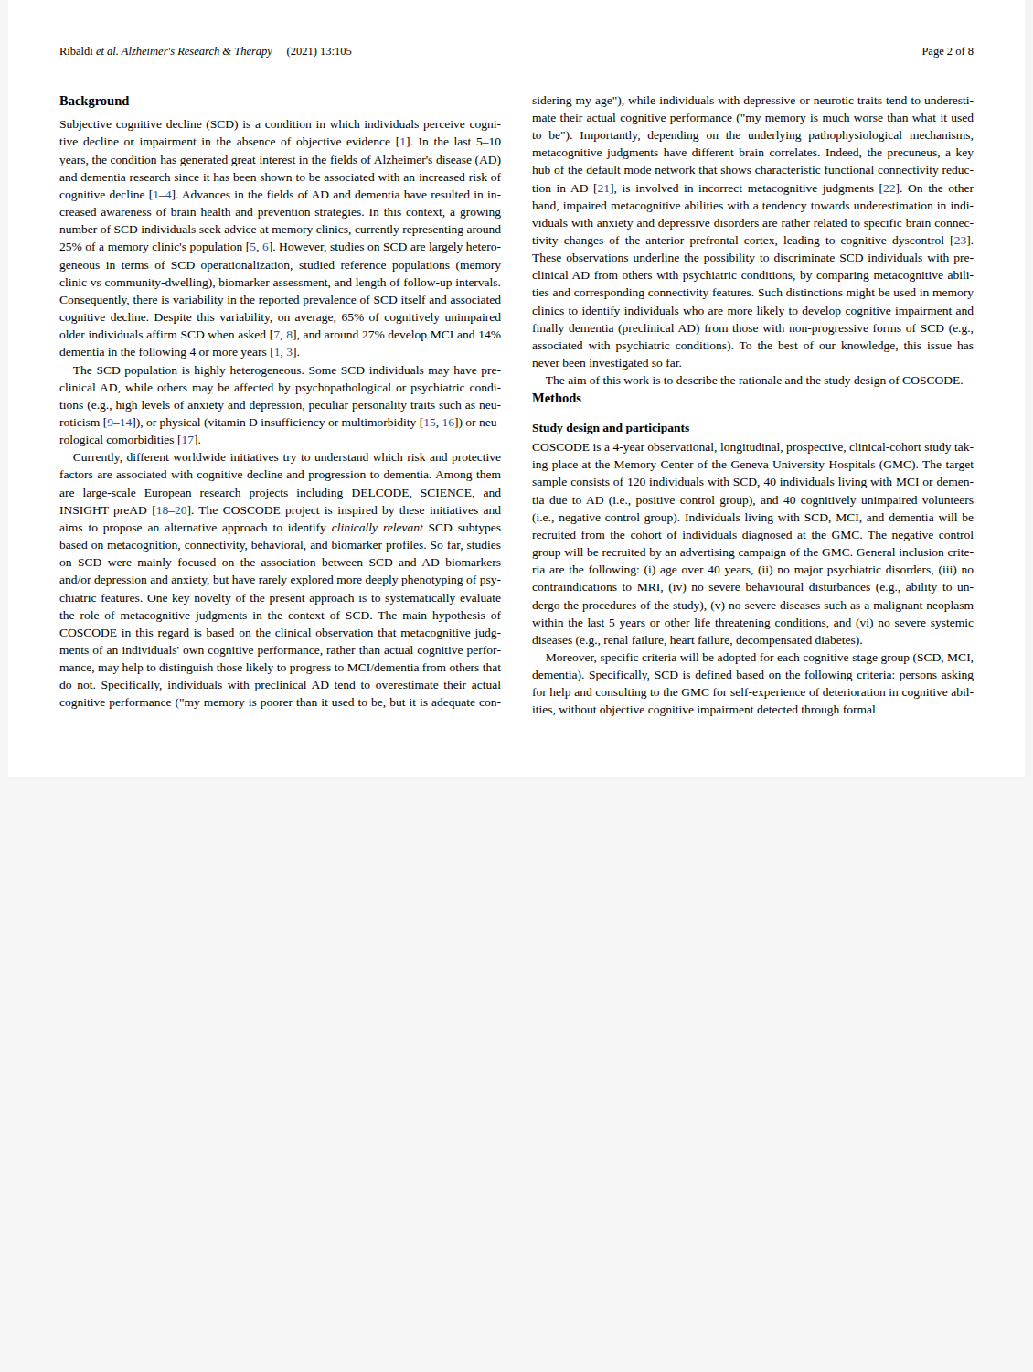Ribaldi et al. Alzheimer's Research & Therapy (2021) 13:105 Page 2 of 8
Background
Subjective cognitive decline (SCD) is a condition in which individuals perceive cognitive decline or impairment in the absence of objective evidence [1]. In the last 5–10 years, the condition has generated great interest in the fields of Alzheimer's disease (AD) and dementia research since it has been shown to be associated with an increased risk of cognitive decline [1–4]. Advances in the fields of AD and dementia have resulted in increased awareness of brain health and prevention strategies. In this context, a growing number of SCD individuals seek advice at memory clinics, currently representing around 25% of a memory clinic's population [5, 6]. However, studies on SCD are largely heterogeneous in terms of SCD operationalization, studied reference populations (memory clinic vs community-dwelling), biomarker assessment, and length of follow-up intervals. Consequently, there is variability in the reported prevalence of SCD itself and associated cognitive decline. Despite this variability, on average, 65% of cognitively unimpaired older individuals affirm SCD when asked [7, 8], and around 27% develop MCI and 14% dementia in the following 4 or more years [1, 3].
The SCD population is highly heterogeneous. Some SCD individuals may have preclinical AD, while others may be affected by psychopathological or psychiatric conditions (e.g., high levels of anxiety and depression, peculiar personality traits such as neuroticism [9–14]), or physical (vitamin D insufficiency or multimorbidity [15, 16]) or neurological comorbidities [17].
Currently, different worldwide initiatives try to understand which risk and protective factors are associated with cognitive decline and progression to dementia. Among them are large-scale European research projects including DELCODE, SCIENCE, and INSIGHT preAD [18–20]. The COSCODE project is inspired by these initiatives and aims to propose an alternative approach to identify clinically relevant SCD subtypes based on metacognition, connectivity, behavioral, and biomarker profiles. So far, studies on SCD were mainly focused on the association between SCD and AD biomarkers and/or depression and anxiety, but have rarely explored more deeply phenotyping of psychiatric features. One key novelty of the present approach is to systematically evaluate the role of metacognitive judgments in the context of SCD. The main hypothesis of COSCODE in this regard is based on the clinical observation that metacognitive judgments of an individuals' own cognitive performance, rather than actual cognitive performance, may help to distinguish those likely to progress to MCI/dementia from others that do not. Specifically, individuals with preclinical AD tend to overestimate their actual cognitive performance ("my memory is poorer than it used to be, but it is adequate considering my age"), while individuals with depressive or neurotic traits tend to underestimate their actual cognitive performance ("my memory is much worse than what it used to be"). Importantly, depending on the underlying pathophysiological mechanisms, metacognitive judgments have different brain correlates. Indeed, the precuneus, a key hub of the default mode network that shows characteristic functional connectivity reduction in AD [21], is involved in incorrect metacognitive judgments [22]. On the other hand, impaired metacognitive abilities with a tendency towards underestimation in individuals with anxiety and depressive disorders are rather related to specific brain connectivity changes of the anterior prefrontal cortex, leading to cognitive dyscontrol [23]. These observations underline the possibility to discriminate SCD individuals with preclinical AD from others with psychiatric conditions, by comparing metacognitive abilities and corresponding connectivity features. Such distinctions might be used in memory clinics to identify individuals who are more likely to develop cognitive impairment and finally dementia (preclinical AD) from those with non-progressive forms of SCD (e.g., associated with psychiatric conditions). To the best of our knowledge, this issue has never been investigated so far.
The aim of this work is to describe the rationale and the study design of COSCODE.
Methods
Study design and participants
COSCODE is a 4-year observational, longitudinal, prospective, clinical-cohort study taking place at the Memory Center of the Geneva University Hospitals (GMC). The target sample consists of 120 individuals with SCD, 40 individuals living with MCI or dementia due to AD (i.e., positive control group), and 40 cognitively unimpaired volunteers (i.e., negative control group). Individuals living with SCD, MCI, and dementia will be recruited from the cohort of individuals diagnosed at the GMC. The negative control group will be recruited by an advertising campaign of the GMC. General inclusion criteria are the following: (i) age over 40 years, (ii) no major psychiatric disorders, (iii) no contraindications to MRI, (iv) no severe behavioural disturbances (e.g., ability to undergo the procedures of the study), (v) no severe diseases such as a malignant neoplasm within the last 5 years or other life threatening conditions, and (vi) no severe systemic diseases (e.g., renal failure, heart failure, decompensated diabetes).
Moreover, specific criteria will be adopted for each cognitive stage group (SCD, MCI, dementia). Specifically, SCD is defined based on the following criteria: persons asking for help and consulting to the GMC for self-experience of deterioration in cognitive abilities, without objective cognitive impairment detected through formal